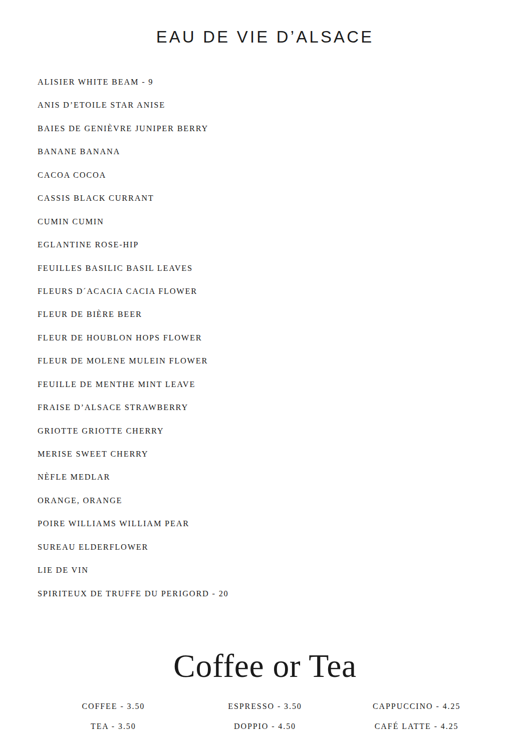Eau de Vie d’Alsace
Alisier White Beam - 9
Anis d’Etoile Star Anise
Baies de Genièvre Juniper Berry
Banane Banana
Cacoa Cocoa
Cassis Black Currant
Cumin Cumin
Eglantine Rose-Hip
Feuilles Basilic Basil Leaves
Fleurs d´Acacia Cacia Flower
Fleur de Bière Beer
Fleur de Houblon Hops Flower
Fleur de Molene Mulein Flower
Feuille de Menthe Mint Leave
Fraise d’Alsace Strawberry
Griotte Griotte Cherry
Merise Sweet Cherry
Nèfle Medlar
Orange, Orange
Poire Williams William Pear
Sureau Elderflower
Lie de Vin
Spiriteux de Truffe du Perigord - 20
Coffee or Tea
Coffee - 3.50 Espresso - 3.50 Cappuccino - 4.25 Tea - 3.50 Doppio - 4.50 Café Latte - 4.25